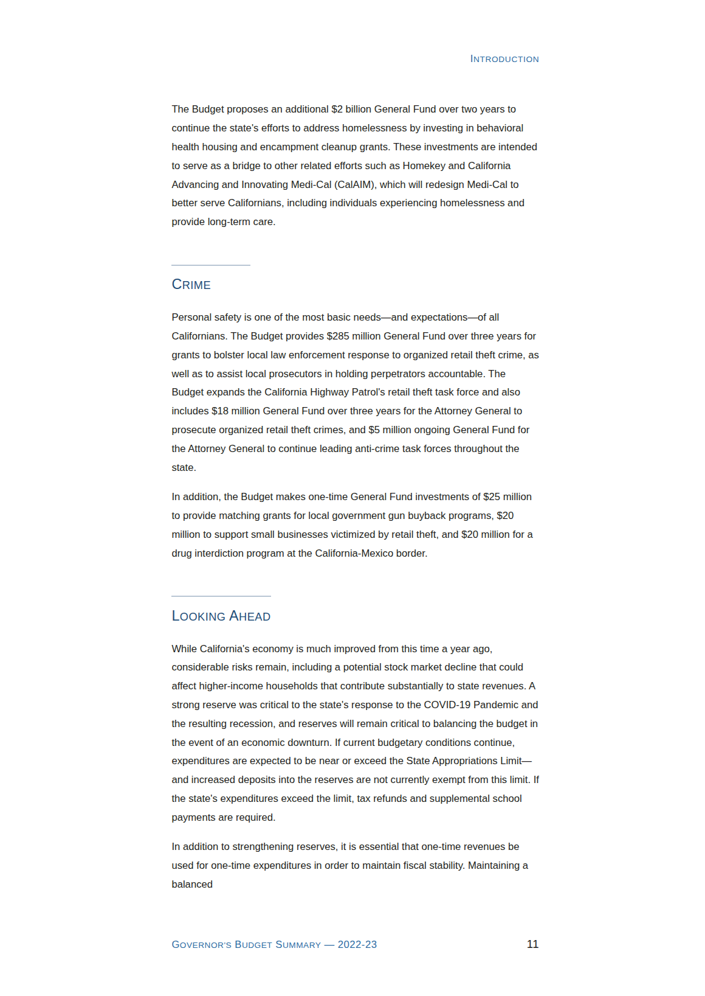INTRODUCTION
The Budget proposes an additional $2 billion General Fund over two years to continue the state's efforts to address homelessness by investing in behavioral health housing and encampment cleanup grants. These investments are intended to serve as a bridge to other related efforts such as Homekey and California Advancing and Innovating Medi-Cal (CalAIM), which will redesign Medi-Cal to better serve Californians, including individuals experiencing homelessness and provide long-term care.
CRIME
Personal safety is one of the most basic needs—and expectations—of all Californians. The Budget provides $285 million General Fund over three years for grants to bolster local law enforcement response to organized retail theft crime, as well as to assist local prosecutors in holding perpetrators accountable. The Budget expands the California Highway Patrol's retail theft task force and also includes $18 million General Fund over three years for the Attorney General to prosecute organized retail theft crimes, and $5 million ongoing General Fund for the Attorney General to continue leading anti-crime task forces throughout the state.
In addition, the Budget makes one-time General Fund investments of $25 million to provide matching grants for local government gun buyback programs, $20 million to support small businesses victimized by retail theft, and $20 million for a drug interdiction program at the California-Mexico border.
LOOKING AHEAD
While California's economy is much improved from this time a year ago, considerable risks remain, including a potential stock market decline that could affect higher-income households that contribute substantially to state revenues. A strong reserve was critical to the state's response to the COVID-19 Pandemic and the resulting recession, and reserves will remain critical to balancing the budget in the event of an economic downturn. If current budgetary conditions continue, expenditures are expected to be near or exceed the State Appropriations Limit—and increased deposits into the reserves are not currently exempt from this limit. If the state's expenditures exceed the limit, tax refunds and supplemental school payments are required.
In addition to strengthening reserves, it is essential that one-time revenues be used for one-time expenditures in order to maintain fiscal stability. Maintaining a balanced
GOVERNOR'S BUDGET SUMMARY — 2022-23
11